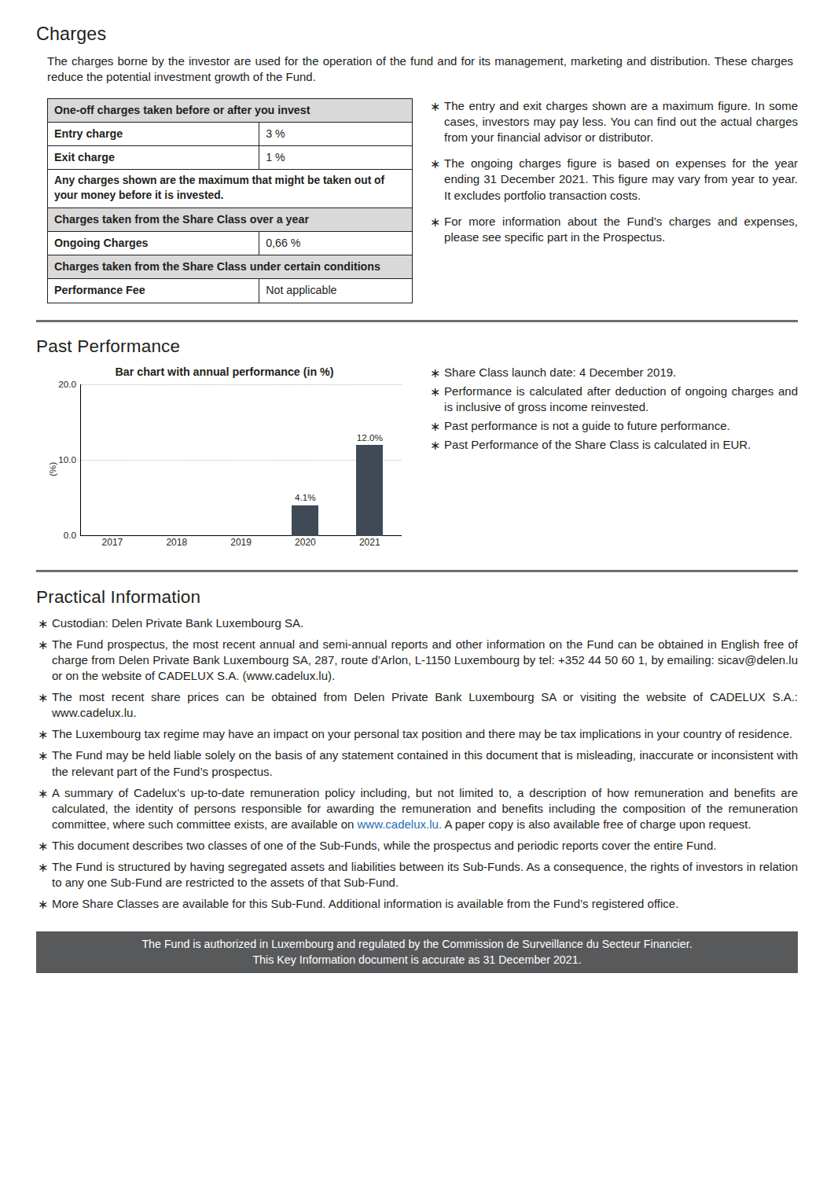Charges
The charges borne by the investor are used for the operation of the fund and for its management, marketing and distribution. These charges reduce the potential investment growth of the Fund.
| One-off charges taken before or after you invest |
| Entry charge | 3 % |
| Exit charge | 1 % |
| Any charges shown are the maximum that might be taken out of your money before it is invested. |
| Charges taken from the Share Class over a year |
| Ongoing Charges | 0,66 % |
| Charges taken from the Share Class under certain conditions |
| Performance Fee | Not applicable |
The entry and exit charges shown are a maximum figure. In some cases, investors may pay less. You can find out the actual charges from your financial advisor or distributor.
The ongoing charges figure is based on expenses for the year ending 31 December 2021. This figure may vary from year to year. It excludes portfolio transaction costs.
For more information about the Fund’s charges and expenses, please see specific part in the Prospectus.
Past Performance
Bar chart with annual performance (in %)
(%)
20.0 10.0 0.0
4.1%
12.0%
2017 2018 2019 2020 2021
Share Class launch date: 4 December 2019.
Performance is calculated after deduction of ongoing charges and is inclusive of gross income reinvested.
Past performance is not a guide to future performance.
Past Performance of the Share Class is calculated in EUR.
Practical Information
Custodian: Delen Private Bank Luxembourg SA.
The Fund prospectus, the most recent annual and semi-annual reports and other information on the Fund can be obtained in English free of charge from Delen Private Bank Luxembourg SA, 287, route d’Arlon, L-1150 Luxembourg by tel: +352 44 50 60 1, by emailing: sicav@delen.lu or on the website of CADELUX S.A. (www.cadelux.lu).
The most recent share prices can be obtained from Delen Private Bank Luxembourg SA or visiting the website of CADELUX S.A.: www.cadelux.lu.
The Luxembourg tax regime may have an impact on your personal tax position and there may be tax implications in your country of residence.
The Fund may be held liable solely on the basis of any statement contained in this document that is misleading, inaccurate or inconsistent with the relevant part of the Fund’s prospectus.
A summary of Cadelux’s up-to-date remuneration policy including, but not limited to, a description of how remuneration and benefits are calculated, the identity of persons responsible for awarding the remuneration and benefits including the composition of the remuneration committee, where such committee exists, are available on www.cadelux.lu. A paper copy is also available free of charge upon request.
This document describes two classes of one of the Sub-Funds, while the prospectus and periodic reports cover the entire Fund.
The Fund is structured by having segregated assets and liabilities between its Sub-Funds. As a consequence, the rights of investors in relation to any one Sub-Fund are restricted to the assets of that Sub-Fund.
More Share Classes are available for this Sub-Fund. Additional information is available from the Fund’s registered office.
The Fund is authorized in Luxembourg and regulated by the Commission de Surveillance du Secteur Financier. This Key Information document is accurate as 31 December 2021.